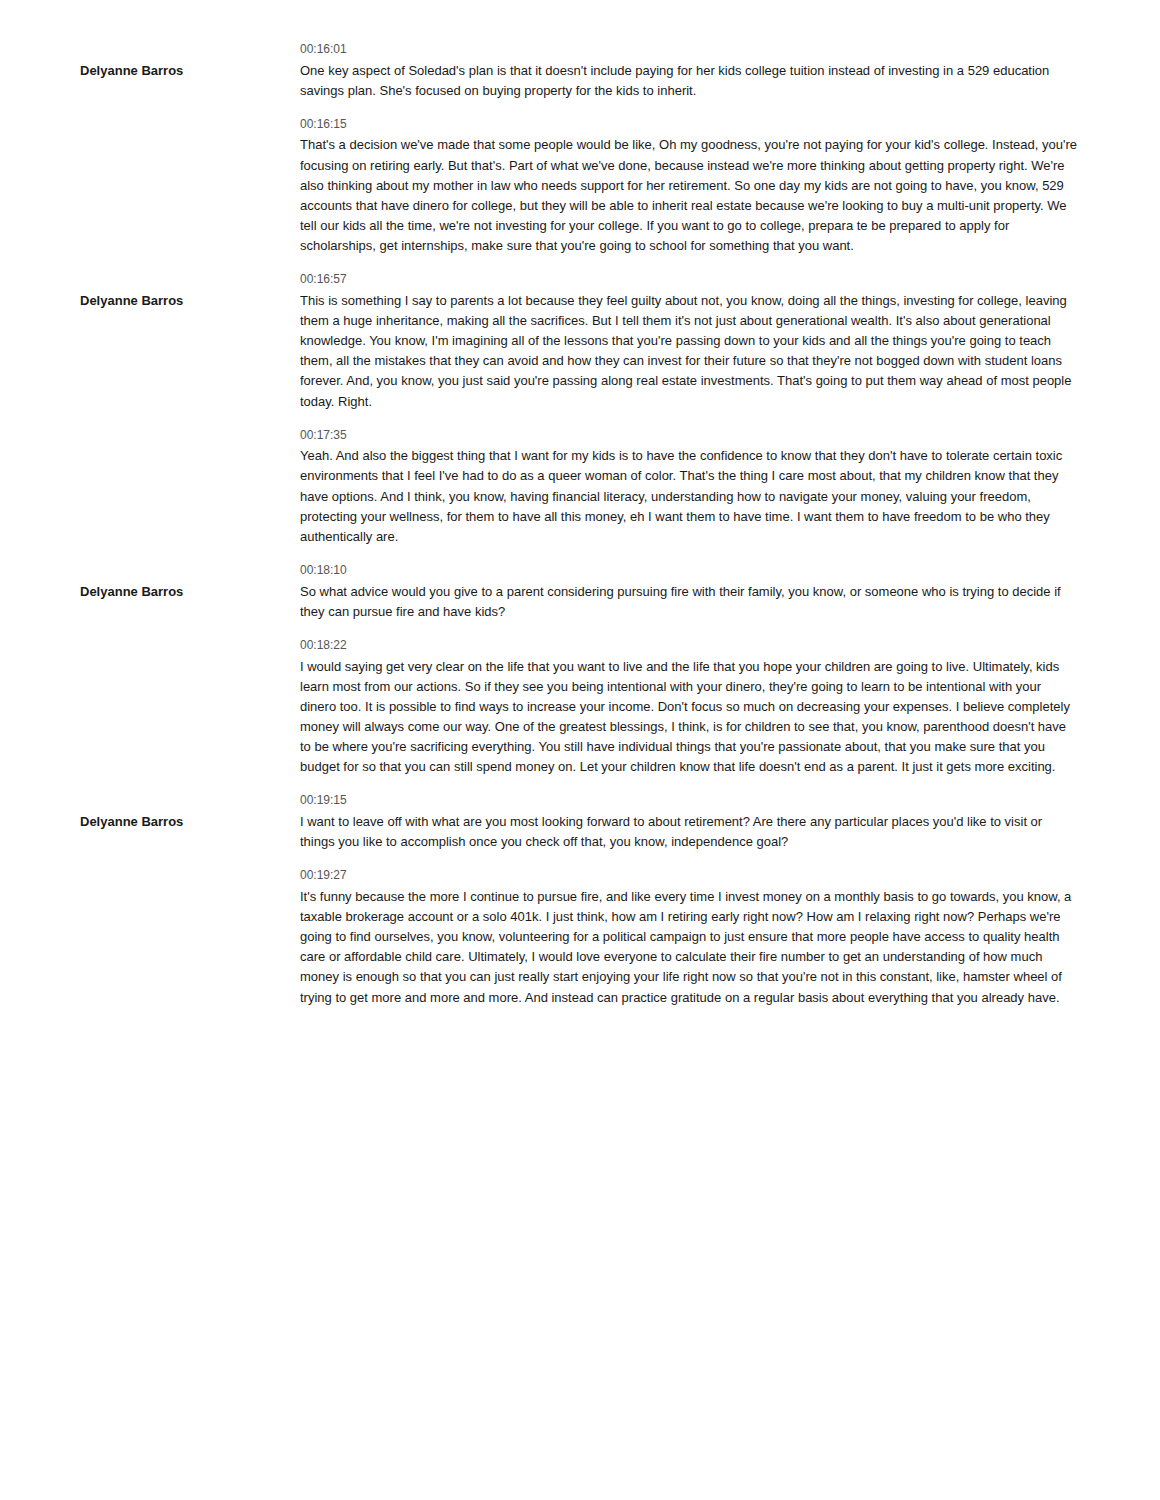00:16:01
Delyanne Barros
One key aspect of Soledad's plan is that it doesn't include paying for her kids college tuition instead of investing in a 529 education savings plan. She's focused on buying property for the kids to inherit.
00:16:15
That's a decision we've made that some people would be like, Oh my goodness, you're not paying for your kid's college. Instead, you're focusing on retiring early. But that's. Part of what we've done, because instead we're more thinking about getting property right. We're also thinking about my mother in law who needs support for her retirement. So one day my kids are not going to have, you know, 529 accounts that have dinero for college, but they will be able to inherit real estate because we're looking to buy a multi-unit property. We tell our kids all the time, we're not investing for your college. If you want to go to college, prepara te be prepared to apply for scholarships, get internships, make sure that you're going to school for something that you want.
00:16:57
Delyanne Barros
This is something I say to parents a lot because they feel guilty about not, you know, doing all the things, investing for college, leaving them a huge inheritance, making all the sacrifices. But I tell them it's not just about generational wealth. It's also about generational knowledge. You know, I'm imagining all of the lessons that you're passing down to your kids and all the things you're going to teach them, all the mistakes that they can avoid and how they can invest for their future so that they're not bogged down with student loans forever. And, you know, you just said you're passing along real estate investments. That's going to put them way ahead of most people today. Right.
00:17:35
Yeah. And also the biggest thing that I want for my kids is to have the confidence to know that they don't have to tolerate certain toxic environments that I feel I've had to do as a queer woman of color. That's the thing I care most about, that my children know that they have options. And I think, you know, having financial literacy, understanding how to navigate your money, valuing your freedom, protecting your wellness, for them to have all this money, eh I want them to have time. I want them to have freedom to be who they authentically are.
00:18:10
Delyanne Barros
So what advice would you give to a parent considering pursuing fire with their family, you know, or someone who is trying to decide if they can pursue fire and have kids?
00:18:22
I would saying get very clear on the life that you want to live and the life that you hope your children are going to live. Ultimately, kids learn most from our actions. So if they see you being intentional with your dinero, they're going to learn to be intentional with your dinero too. It is possible to find ways to increase your income. Don't focus so much on decreasing your expenses. I believe completely money will always come our way. One of the greatest blessings, I think, is for children to see that, you know, parenthood doesn't have to be where you're sacrificing everything. You still have individual things that you're passionate about, that you make sure that you budget for so that you can still spend money on. Let your children know that life doesn't end as a parent. It just it gets more exciting.
00:19:15
Delyanne Barros
I want to leave off with what are you most looking forward to about retirement? Are there any particular places you'd like to visit or things you like to accomplish once you check off that, you know, independence goal?
00:19:27
It's funny because the more I continue to pursue fire, and like every time I invest money on a monthly basis to go towards, you know, a taxable brokerage account or a solo 401k. I just think, how am I retiring early right now? How am I relaxing right now? Perhaps we're going to find ourselves, you know, volunteering for a political campaign to just ensure that more people have access to quality health care or affordable child care. Ultimately, I would love everyone to calculate their fire number to get an understanding of how much money is enough so that you can just really start enjoying your life right now so that you're not in this constant, like, hamster wheel of trying to get more and more and more. And instead can practice gratitude on a regular basis about everything that you already have.